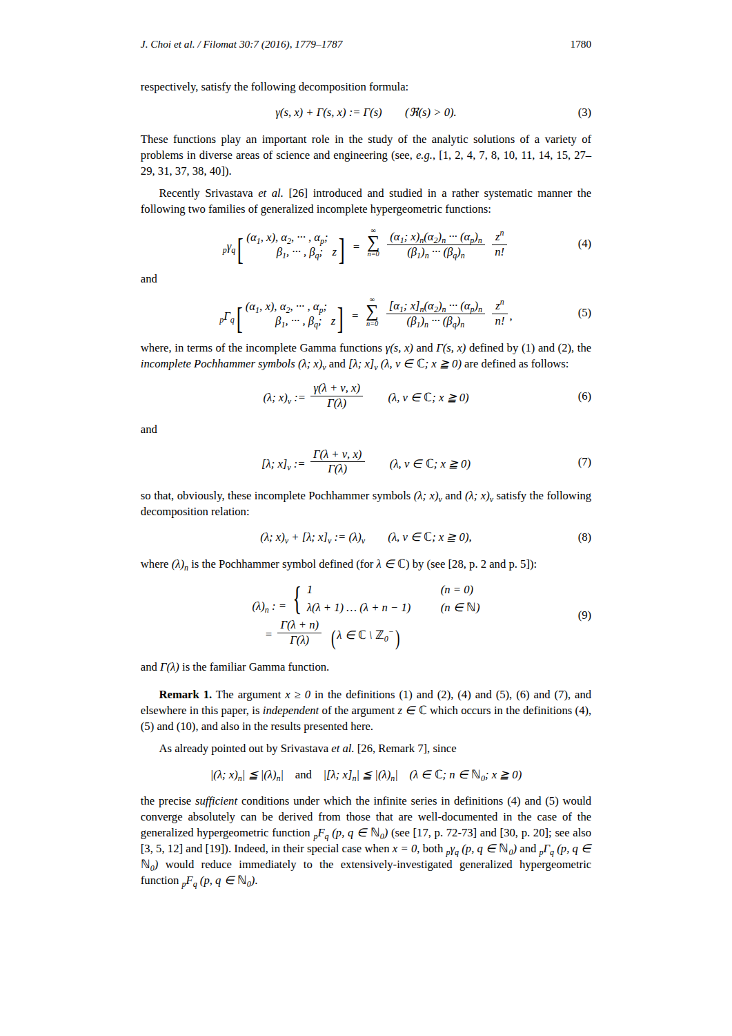J. Choi et al. / Filomat 30:7 (2016), 1779–1787 1780
respectively, satisfy the following decomposition formula:
γ(s, x) + Γ(s, x) := Γ(s) (ℜ(s) > 0). (3)
These functions play an important role in the study of the analytic solutions of a variety of problems in diverse areas of science and engineering (see, e.g., [1, 2, 4, 7, 8, 10, 11, 14, 15, 27–29, 31, 37, 38, 40]).
Recently Srivastava et al. [26] introduced and studied in a rather systematic manner the following two families of generalized incomplete hypergeometric functions:
pγq[(α1, x), α2, ··· , αp; β1, ··· , βq; z] = ∞∑n=0 (α1; x)n(α2)n ··· (αp)n(β1)n ··· (βq)n zn n! (4)
and
pΓq[(α1, x), α2, ··· , αp; β1, ··· , βq; z] = ∞∑n=0 [α1; x]n(α2)n ··· (αp)n(β1)n ··· (βq)n zn n!, (5)
where, in terms of the incomplete Gamma functions γ(s, x) and Γ(s, x) defined by (1) and (2), the incomplete Pochhammer symbols (λ; x)ν and [λ; x]ν (λ, ν ∈ ℂ; x ≧ 0) are defined as follows:
(λ; x)ν := γ(λ + ν, x) Γ(λ) (λ, ν ∈ ℂ; x ≧ 0) (6)
and
[λ; x]ν := Γ(λ + ν, x) Γ(λ) (λ, ν ∈ ℂ; x ≧ 0) (7)
so that, obviously, these incomplete Pochhammer symbols (λ; x)ν and (λ; x)ν satisfy the following decomposition relation:
(λ; x)ν + [λ; x]ν := (λ)ν (λ, ν ∈ ℂ; x ≧ 0), (8)
where (λ)n is the Pochhammer symbol defined (for λ ∈ ℂ) by (see [28, p. 2 and p. 5]):
(λ)n : = { 1(n = 0) λ(λ + 1) … (λ + n − 1)(n ∈ ℕ) = Γ(λ + n) Γ(λ) (λ ∈ ℂ \ ℤ0−) (9)
and Γ(λ) is the familiar Gamma function.
Remark 1. The argument x ≥ 0 in the definitions (1) and (2), (4) and (5), (6) and (7), and elsewhere in this paper, is independent of the argument z ∈ ℂ which occurs in the definitions (4), (5) and (10), and also in the results presented here.
As already pointed out by Srivastava et al. [26, Remark 7], since
|(λ; x)n| ≦ |(λ)n| and |[λ; x]n| ≦ |(λ)n| (λ ∈ ℂ; n ∈ ℕ0; x ≧ 0)
the precise sufficient conditions under which the infinite series in definitions (4) and (5) would converge absolutely can be derived from those that are well-documented in the case of the generalized hypergeometric function pFq (p, q ∈ ℕ0) (see [17, p. 72-73] and [30, p. 20]; see also [3, 5, 12] and [19]). Indeed, in their special case when x = 0, both pγq (p, q ∈ ℕ0) and pΓq (p, q ∈ ℕ0) would reduce immediately to the extensively-investigated generalized hypergeometric function pFq (p, q ∈ ℕ0).